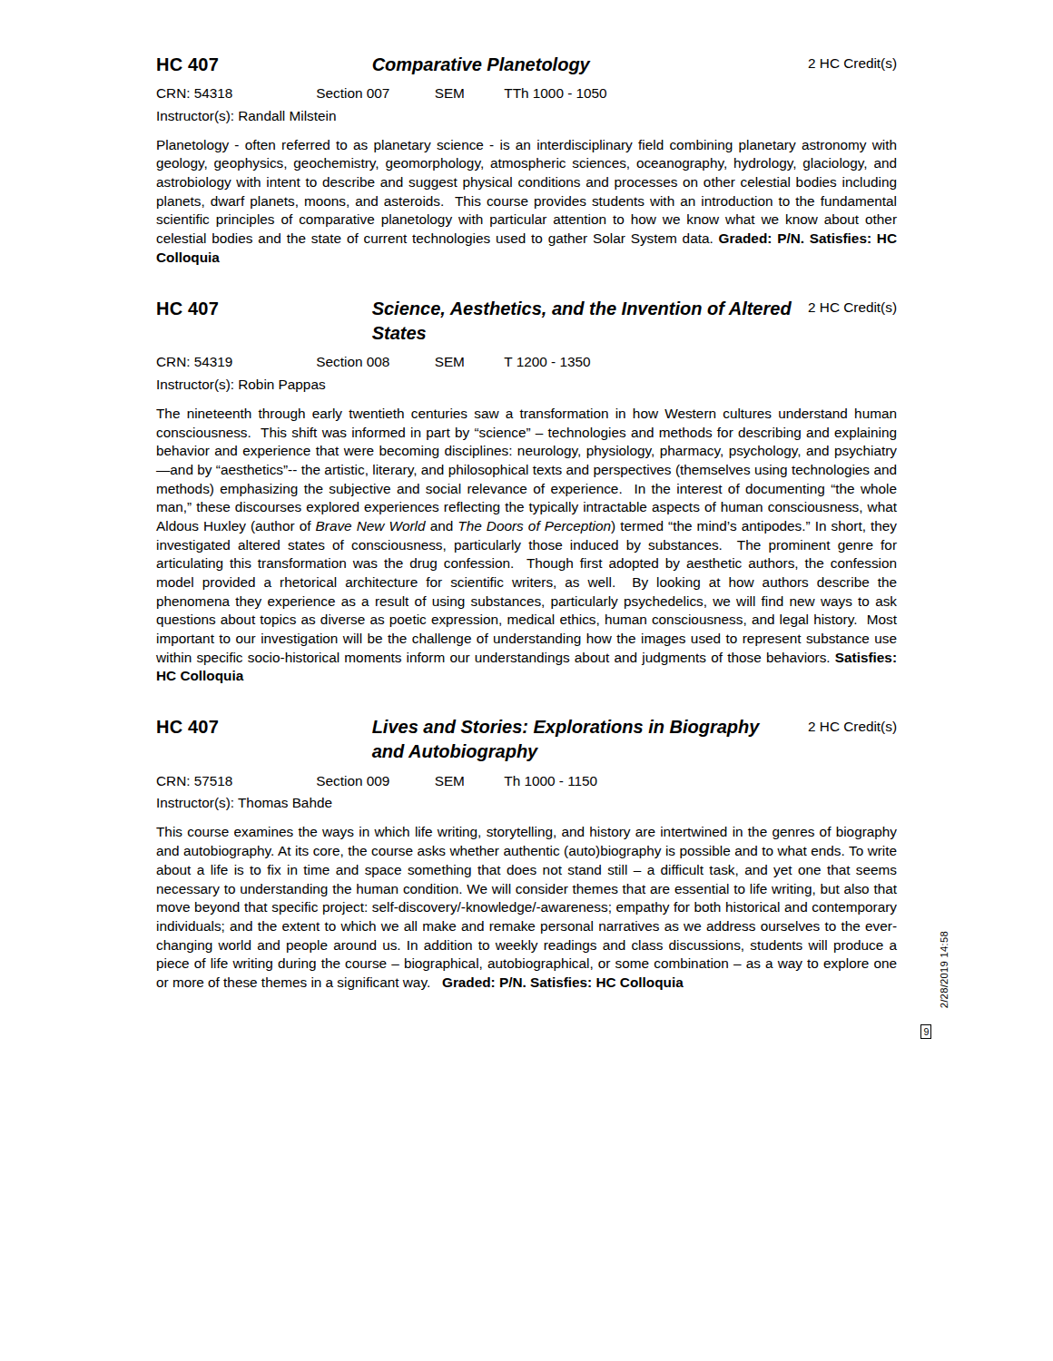HC 407 Comparative Planetology 2 HC Credit(s)
CRN: 54318 Section 007 SEM TTh 1000 - 1050
Instructor(s): Randall Milstein
Planetology - often referred to as planetary science - is an interdisciplinary field combining planetary astronomy with geology, geophysics, geochemistry, geomorphology, atmospheric sciences, oceanography, hydrology, glaciology, and astrobiology with intent to describe and suggest physical conditions and processes on other celestial bodies including planets, dwarf planets, moons, and asteroids. This course provides students with an introduction to the fundamental scientific principles of comparative planetology with particular attention to how we know what we know about other celestial bodies and the state of current technologies used to gather Solar System data. Graded: P/N. Satisfies: HC Colloquia
HC 407 Science, Aesthetics, and the Invention of Altered States 2 HC Credit(s)
CRN: 54319 Section 008 SEM T 1200 - 1350
Instructor(s): Robin Pappas
The nineteenth through early twentieth centuries saw a transformation in how Western cultures understand human consciousness. This shift was informed in part by “science” – technologies and methods for describing and explaining behavior and experience that were becoming disciplines: neurology, physiology, pharmacy, psychology, and psychiatry—and by “aesthetics”-- the artistic, literary, and philosophical texts and perspectives (themselves using technologies and methods) emphasizing the subjective and social relevance of experience. In the interest of documenting “the whole man,” these discourses explored experiences reflecting the typically intractable aspects of human consciousness, what Aldous Huxley (author of Brave New World and The Doors of Perception) termed “the mind’s antipodes.” In short, they investigated altered states of consciousness, particularly those induced by substances. The prominent genre for articulating this transformation was the drug confession. Though first adopted by aesthetic authors, the confession model provided a rhetorical architecture for scientific writers, as well. By looking at how authors describe the phenomena they experience as a result of using substances, particularly psychedelics, we will find new ways to ask questions about topics as diverse as poetic expression, medical ethics, human consciousness, and legal history. Most important to our investigation will be the challenge of understanding how the images used to represent substance use within specific socio-historical moments inform our understandings about and judgments of those behaviors. Satisfies: HC Colloquia
HC 407 Lives and Stories: Explorations in Biography and Autobiography 2 HC Credit(s)
CRN: 57518 Section 009 SEM Th 1000 - 1150
Instructor(s): Thomas Bahde
This course examines the ways in which life writing, storytelling, and history are intertwined in the genres of biography and autobiography. At its core, the course asks whether authentic (auto)biography is possible and to what ends. To write about a life is to fix in time and space something that does not stand still – a difficult task, and yet one that seems necessary to understanding the human condition. We will consider themes that are essential to life writing, but also that move beyond that specific project: self-discovery/-knowledge/-awareness; empathy for both historical and contemporary individuals; and the extent to which we all make and remake personal narratives as we address ourselves to the ever-changing world and people around us. In addition to weekly readings and class discussions, students will produce a piece of life writing during the course – biographical, autobiographical, or some combination – as a way to explore one or more of these themes in a significant way. Graded: P/N. Satisfies: HC Colloquia
2/28/2019 14:58
9